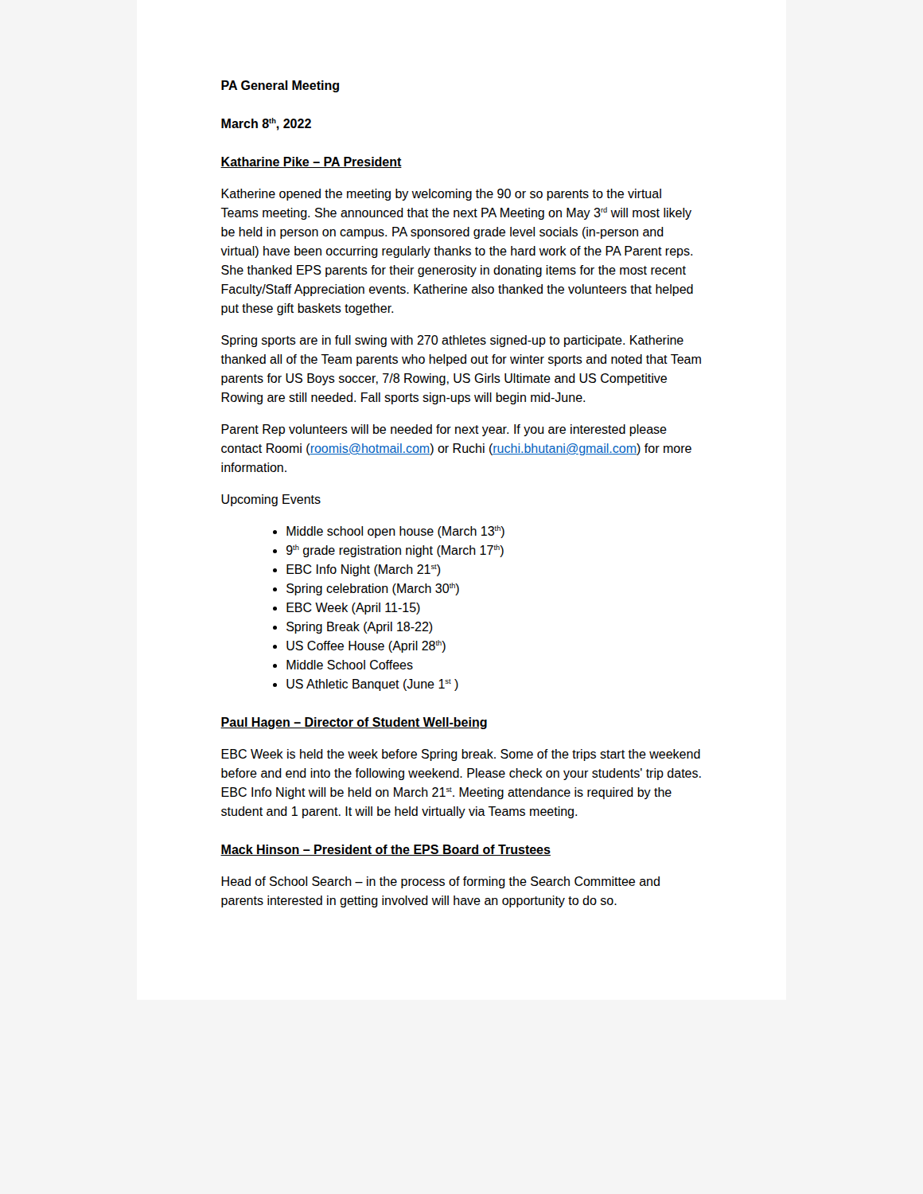PA General Meeting
March 8th, 2022
Katharine Pike – PA President
Katherine opened the meeting by welcoming the 90 or so parents to the virtual Teams meeting. She announced that the next PA Meeting on May 3rd will most likely be held in person on campus. PA sponsored grade level socials (in-person and virtual) have been occurring regularly thanks to the hard work of the PA Parent reps. She thanked EPS parents for their generosity in donating items for the most recent Faculty/Staff Appreciation events. Katherine also thanked the volunteers that helped put these gift baskets together.
Spring sports are in full swing with 270 athletes signed-up to participate. Katherine thanked all of the Team parents who helped out for winter sports and noted that Team parents for US Boys soccer, 7/8 Rowing, US Girls Ultimate and US Competitive Rowing are still needed. Fall sports sign-ups will begin mid-June.
Parent Rep volunteers will be needed for next year. If you are interested please contact Roomi (roomis@hotmail.com) or Ruchi (ruchi.bhutani@gmail.com) for more information.
Upcoming Events
Middle school open house (March 13th)
9th grade registration night (March 17th)
EBC Info Night (March 21st)
Spring celebration (March 30th)
EBC Week (April 11-15)
Spring Break (April 18-22)
US Coffee House (April 28th)
Middle School Coffees
US Athletic Banquet (June 1st )
Paul Hagen – Director of Student Well-being
EBC Week is held the week before Spring break. Some of the trips start the weekend before and end into the following weekend. Please check on your students' trip dates. EBC Info Night will be held on March 21st. Meeting attendance is required by the student and 1 parent. It will be held virtually via Teams meeting.
Mack Hinson – President of the EPS Board of Trustees
Head of School Search – in the process of forming the Search Committee and parents interested in getting involved will have an opportunity to do so.